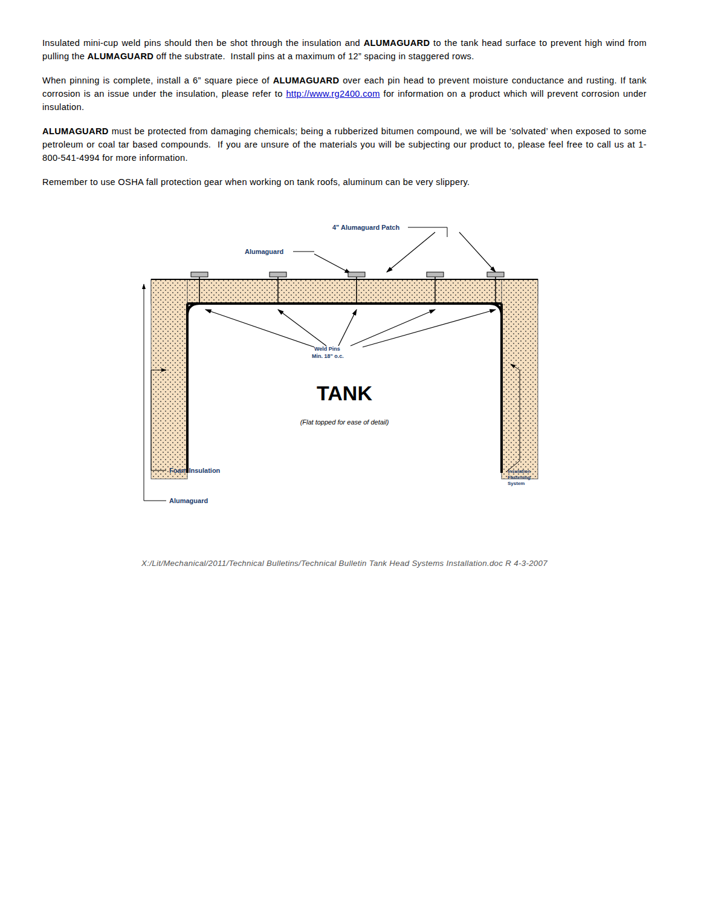Insulated mini-cup weld pins should then be shot through the insulation and ALUMAGUARD to the tank head surface to prevent high wind from pulling the ALUMAGUARD off the substrate. Install pins at a maximum of 12” spacing in staggered rows.
When pinning is complete, install a 6” square piece of ALUMAGUARD over each pin head to prevent moisture conductance and rusting. If tank corrosion is an issue under the insulation, please refer to http://www.rg2400.com for information on a product which will prevent corrosion under insulation.
ALUMAGUARD must be protected from damaging chemicals; being a rubberized bitumen compound, we will be ‘solvated’ when exposed to some petroleum or coal tar based compounds. If you are unsure of the materials you will be subjecting our product to, please feel free to call us at 1-800-541-4994 for more information.
Remember to use OSHA fall protection gear when working on tank roofs, aluminum can be very slippery.
4" Alumaguard Patch Alumaguard Weld Pins Min. 18" o.c. TANK (Flat topped for ease of detail) Foam Insulation Alumaguard Insulation Fastening System
X:/Lit/Mechanical/2011/Technical Bulletins/Technical Bulletin Tank Head Systems Installation.doc R 4-3-2007